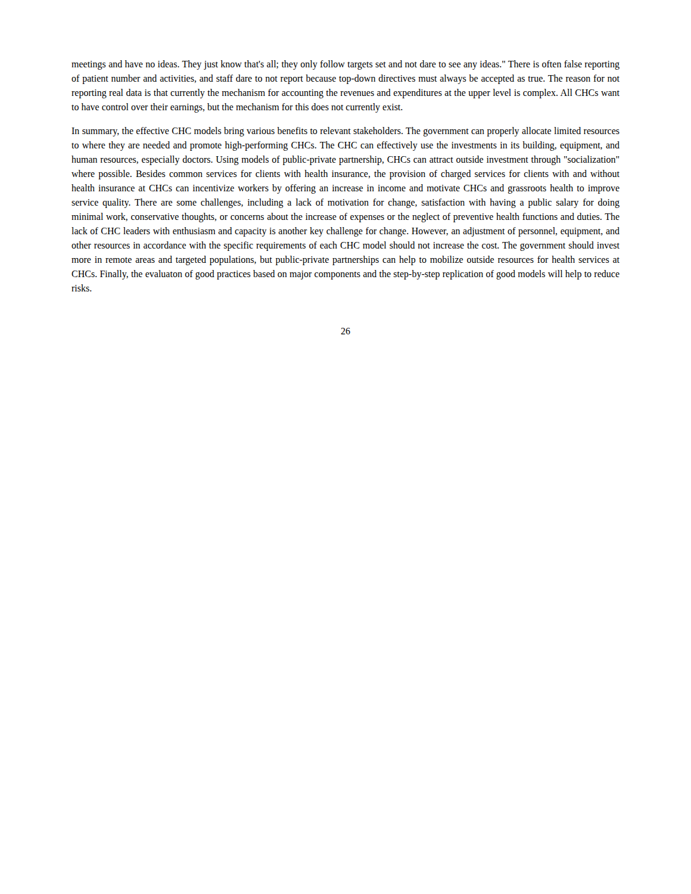meetings and have no ideas. They just know that's all; they only follow targets set and not dare to see any ideas." There is often false reporting of patient number and activities, and staff dare to not report because top-down directives must always be accepted as true. The reason for not reporting real data is that currently the mechanism for accounting the revenues and expenditures at the upper level is complex. All CHCs want to have control over their earnings, but the mechanism for this does not currently exist.
In summary, the effective CHC models bring various benefits to relevant stakeholders. The government can properly allocate limited resources to where they are needed and promote high-performing CHCs. The CHC can effectively use the investments in its building, equipment, and human resources, especially doctors. Using models of public-private partnership, CHCs can attract outside investment through "socialization" where possible. Besides common services for clients with health insurance, the provision of charged services for clients with and without health insurance at CHCs can incentivize workers by offering an increase in income and motivate CHCs and grassroots health to improve service quality. There are some challenges, including a lack of motivation for change, satisfaction with having a public salary for doing minimal work, conservative thoughts, or concerns about the increase of expenses or the neglect of preventive health functions and duties. The lack of CHC leaders with enthusiasm and capacity is another key challenge for change. However, an adjustment of personnel, equipment, and other resources in accordance with the specific requirements of each CHC model should not increase the cost. The government should invest more in remote areas and targeted populations, but public-private partnerships can help to mobilize outside resources for health services at CHCs. Finally, the evaluaton of good practices based on major components and the step-by-step replication of good models will help to reduce risks.
26